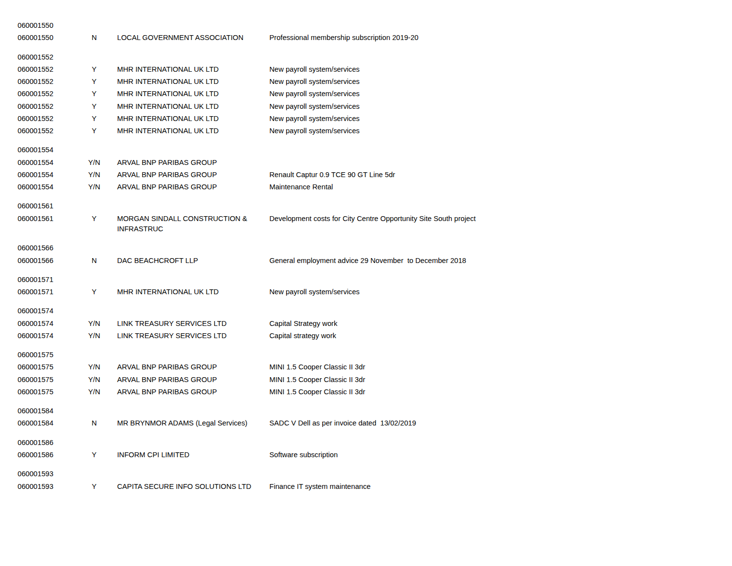| 060001550 | | | |
| 060001550 | N | LOCAL GOVERNMENT ASSOCIATION | Professional membership subscription 2019-20 |
| 060001552 | | | |
| 060001552 | Y | MHR INTERNATIONAL UK LTD | New payroll system/services |
| 060001552 | Y | MHR INTERNATIONAL UK LTD | New payroll system/services |
| 060001552 | Y | MHR INTERNATIONAL UK LTD | New payroll system/services |
| 060001552 | Y | MHR INTERNATIONAL UK LTD | New payroll system/services |
| 060001552 | Y | MHR INTERNATIONAL UK LTD | New payroll system/services |
| 060001552 | Y | MHR INTERNATIONAL UK LTD | New payroll system/services |
| 060001554 | | | |
| 060001554 | Y/N | ARVAL BNP PARIBAS GROUP | |
| 060001554 | Y/N | ARVAL BNP PARIBAS GROUP | Renault Captur 0.9 TCE 90 GT Line 5dr |
| 060001554 | Y/N | ARVAL BNP PARIBAS GROUP | Maintenance Rental |
| 060001561 | | | |
| 060001561 | Y | MORGAN SINDALL CONSTRUCTION & INFRASTRUC | Development costs for City Centre Opportunity Site South project |
| 060001566 | | | |
| 060001566 | N | DAC BEACHCROFT LLP | General employment advice 29 November to December 2018 |
| 060001571 | | | |
| 060001571 | Y | MHR INTERNATIONAL UK LTD | New payroll system/services |
| 060001574 | | | |
| 060001574 | Y/N | LINK TREASURY SERVICES LTD | Capital Strategy work |
| 060001574 | Y/N | LINK TREASURY SERVICES LTD | Capital strategy work |
| 060001575 | | | |
| 060001575 | Y/N | ARVAL BNP PARIBAS GROUP | MINI 1.5 Cooper Classic II 3dr |
| 060001575 | Y/N | ARVAL BNP PARIBAS GROUP | MINI 1.5 Cooper Classic II 3dr |
| 060001575 | Y/N | ARVAL BNP PARIBAS GROUP | MINI 1.5 Cooper Classic II 3dr |
| 060001584 | | | |
| 060001584 | N | MR BRYNMOR ADAMS (Legal Services) | SADC V Dell as per invoice dated 13/02/2019 |
| 060001586 | | | |
| 060001586 | Y | INFORM CPI LIMITED | Software subscription |
| 060001593 | | | |
| 060001593 | Y | CAPITA SECURE INFO SOLUTIONS LTD | Finance IT system maintenance |